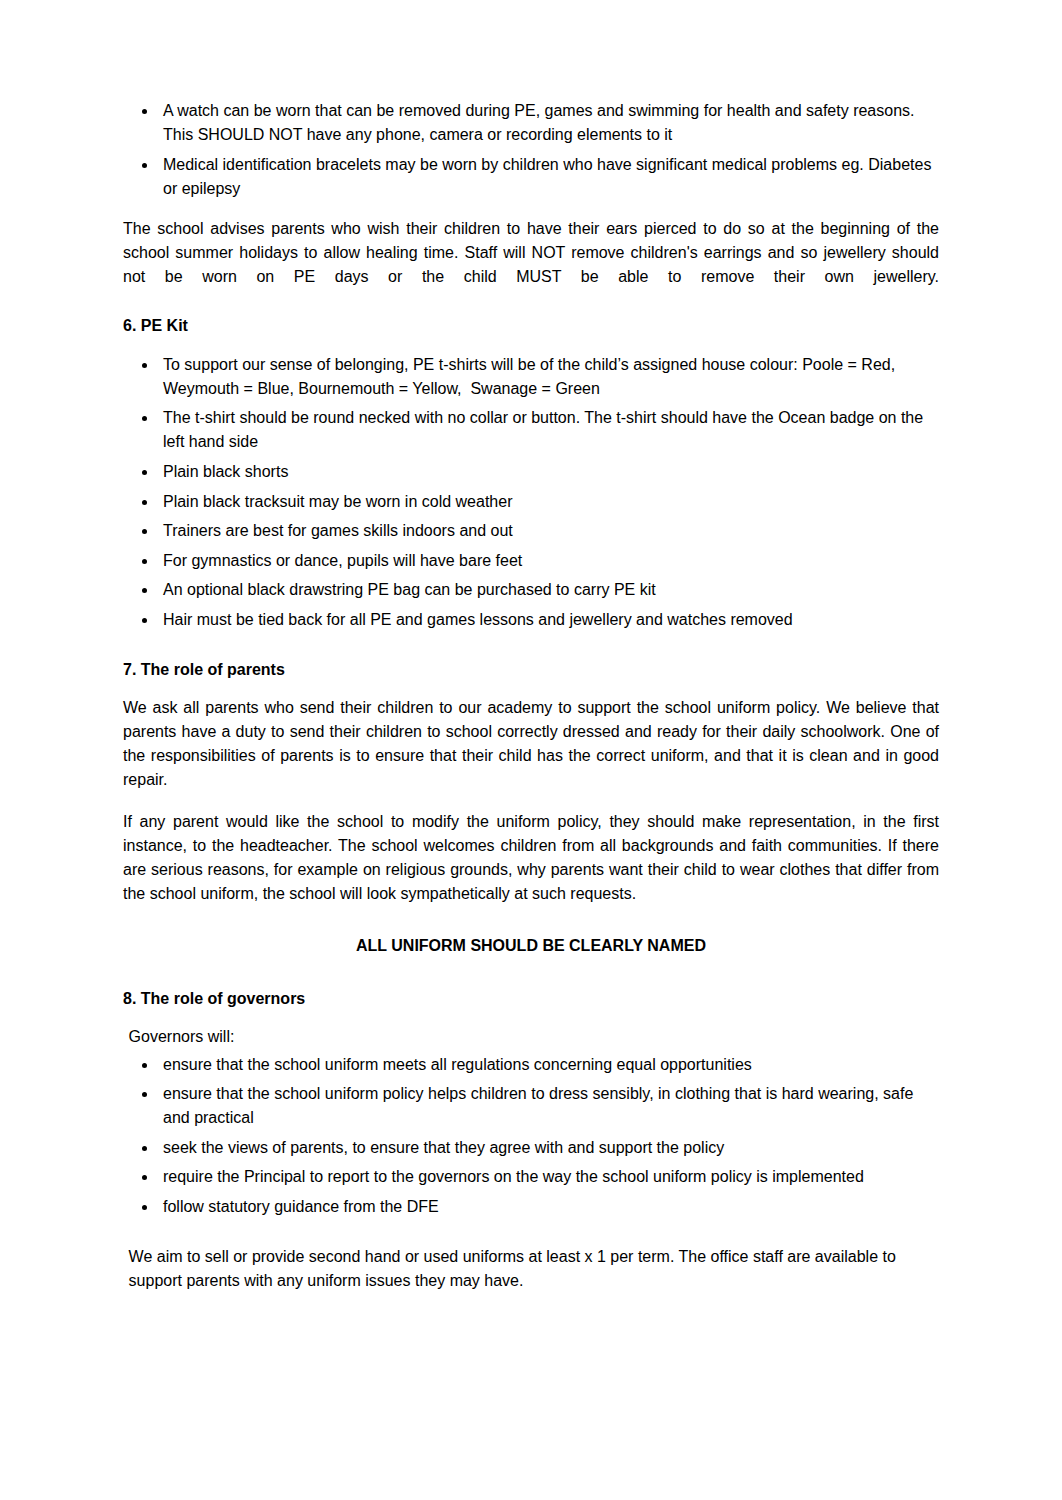A watch can be worn that can be removed during PE, games and swimming for health and safety reasons. This SHOULD NOT have any phone, camera or recording elements to it
Medical identification bracelets may be worn by children who have significant medical problems eg. Diabetes or epilepsy
The school advises parents who wish their children to have their ears pierced to do so at the beginning of the school summer holidays to allow healing time. Staff will NOT remove children's earrings and so jewellery should not be worn on PE days or the child MUST be able to remove their own jewellery.
6. PE Kit
To support our sense of belonging, PE t-shirts will be of the child’s assigned house colour: Poole = Red, Weymouth = Blue, Bournemouth = Yellow, Swanage = Green
The t-shirt should be round necked with no collar or button. The t-shirt should have the Ocean badge on the left hand side
Plain black shorts
Plain black tracksuit may be worn in cold weather
Trainers are best for games skills indoors and out
For gymnastics or dance, pupils will have bare feet
An optional black drawstring PE bag can be purchased to carry PE kit
Hair must be tied back for all PE and games lessons and jewellery and watches removed
7. The role of parents
We ask all parents who send their children to our academy to support the school uniform policy. We believe that parents have a duty to send their children to school correctly dressed and ready for their daily schoolwork. One of the responsibilities of parents is to ensure that their child has the correct uniform, and that it is clean and in good repair.
If any parent would like the school to modify the uniform policy, they should make representation, in the first instance, to the headteacher. The school welcomes children from all backgrounds and faith communities. If there are serious reasons, for example on religious grounds, why parents want their child to wear clothes that differ from the school uniform, the school will look sympathetically at such requests.
ALL UNIFORM SHOULD BE CLEARLY NAMED
8. The role of governors
Governors will:
ensure that the school uniform meets all regulations concerning equal opportunities
ensure that the school uniform policy helps children to dress sensibly, in clothing that is hard wearing, safe and practical
seek the views of parents, to ensure that they agree with and support the policy
require the Principal to report to the governors on the way the school uniform policy is implemented
follow statutory guidance from the DFE
We aim to sell or provide second hand or used uniforms at least x 1 per term. The office staff are available to support parents with any uniform issues they may have.